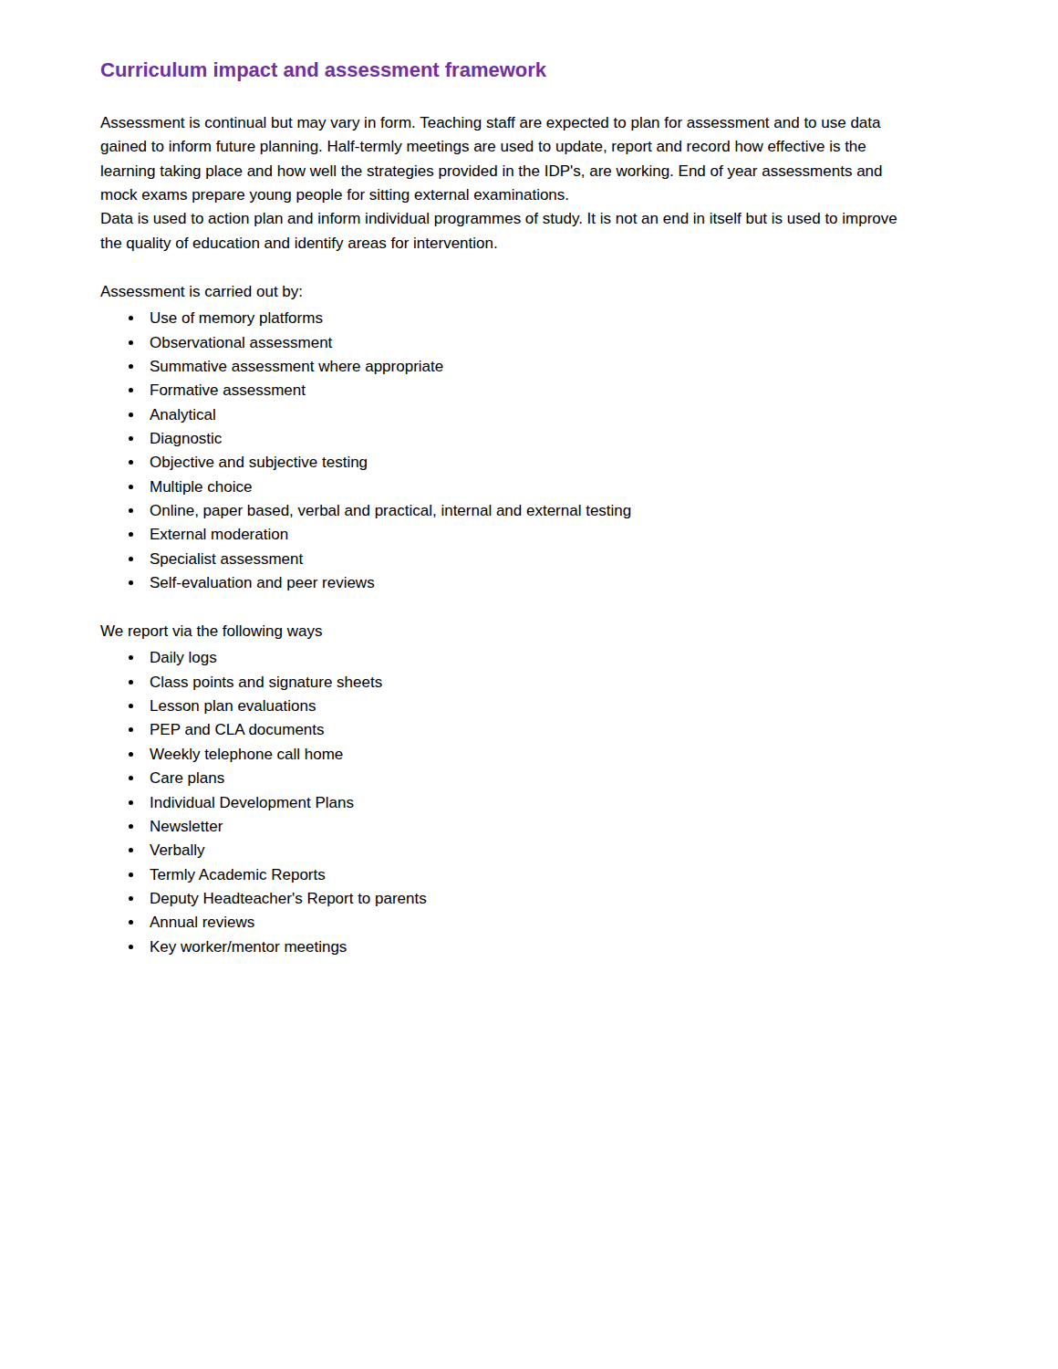Curriculum impact and assessment framework
Assessment is continual but may vary in form. Teaching staff are expected to plan for assessment and to use data gained to inform future planning. Half-termly meetings are used to update, report and record how effective is the learning taking place and how well the strategies provided in the IDP's, are working. End of year assessments and mock exams prepare young people for sitting external examinations.
Data is used to action plan and inform individual programmes of study. It is not an end in itself but is used to improve the quality of education and identify areas for intervention.
Assessment is carried out by:
Use of memory platforms
Observational assessment
Summative assessment where appropriate
Formative assessment
Analytical
Diagnostic
Objective and subjective testing
Multiple choice
Online, paper based, verbal and practical, internal and external testing
External moderation
Specialist assessment
Self-evaluation and peer reviews
We report via the following ways
Daily logs
Class points and signature sheets
Lesson plan evaluations
PEP and CLA documents
Weekly telephone call home
Care plans
Individual Development Plans
Newsletter
Verbally
Termly Academic Reports
Deputy Headteacher's Report to parents
Annual reviews
Key worker/mentor meetings